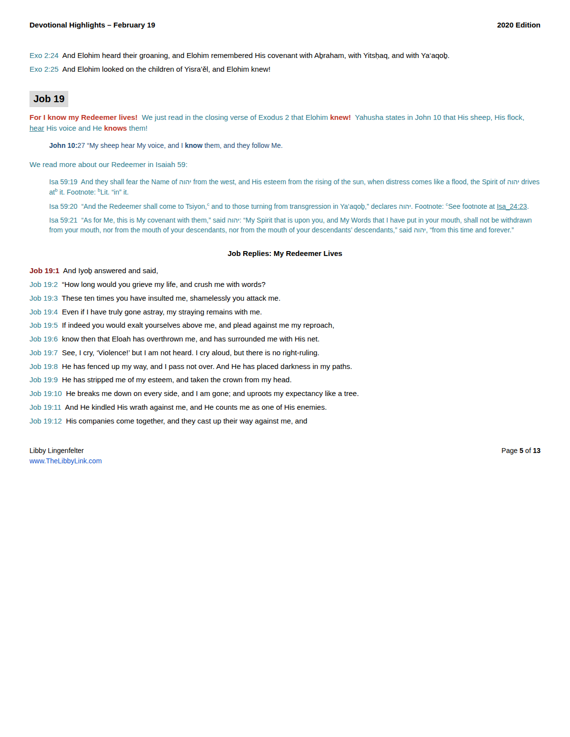Devotional Highlights – February 19 2020 Edition
Exo 2:24 And Elohim heard their groaning, and Elohim remembered His covenant with Aḇraham, with Yitsḥaq, and with Ya‘aqoḇ.
Exo 2:25 And Elohim looked on the children of Yisra’ěl, and Elohim knew!
Job 19
For I know my Redeemer lives! We just read in the closing verse of Exodus 2 that Elohim knew! Yahusha states in John 10 that His sheep, His flock, hear His voice and He knows them!
John 10: 27 “My sheep hear My voice, and I know them, and they follow Me.
We read more about our Redeemer in Isaiah 59:
Isa 59:19 And they shall fear the Name of יהוה from the west, and His esteem from the rising of the sun, when distress comes like a flood, the Spirit of יהוה drives atb it. Footnote: bLit. “in” it.
Isa 59:20 “And the Redeemer shall come to Tsiyon,c and to those turning from transgression in Ya‘aqoḇ,” declares יהוה. Footnote: cSee footnote at Isa_24:23.
Isa 59:21 “As for Me, this is My covenant with them,” said יהוה: “My Spirit that is upon you, and My Words that I have put in your mouth, shall not be withdrawn from your mouth, nor from the mouth of your descendants, nor from the mouth of your descendants’ descendants,” said יהוה, “from this time and forever.”
Job Replies: My Redeemer Lives
Job 19:1 And Iyoḇ answered and said,
Job 19:2 “How long would you grieve my life, and crush me with words?
Job 19:3 These ten times you have insulted me, shamelessly you attack me.
Job 19:4 Even if I have truly gone astray, my straying remains with me.
Job 19:5 If indeed you would exalt yourselves above me, and plead against me my reproach,
Job 19:6 know then that Eloah has overthrown me, and has surrounded me with His net.
Job 19:7 See, I cry, ‘Violence!’ but I am not heard. I cry aloud, but there is no right-ruling.
Job 19:8 He has fenced up my way, and I pass not over. And He has placed darkness in my paths.
Job 19:9 He has stripped me of my esteem, and taken the crown from my head.
Job 19:10 He breaks me down on every side, and I am gone; and uproots my expectancy like a tree.
Job 19:11 And He kindled His wrath against me, and He counts me as one of His enemies.
Job 19:12 His companies come together, and they cast up their way against me, and
Libby Lingenfelter
www.TheLibbyLink.com
Page 5 of 13